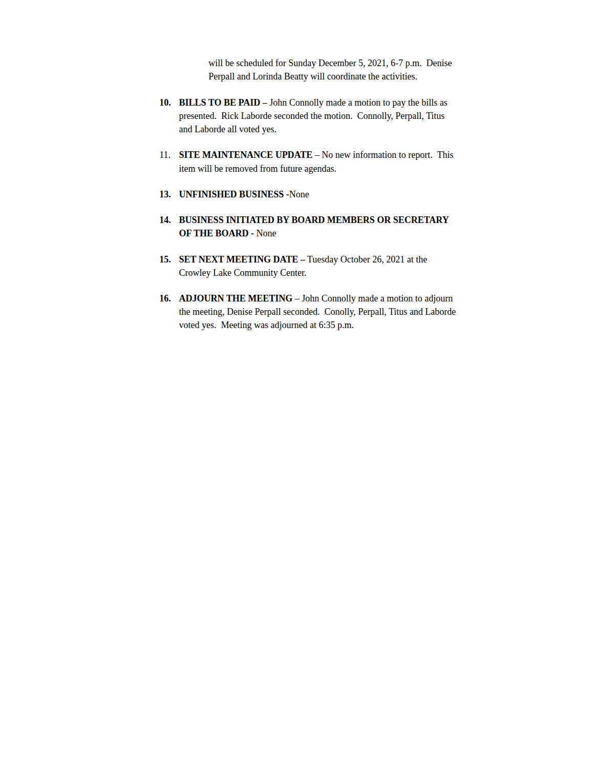will be scheduled for Sunday December 5, 2021, 6-7 p.m. Denise Perpall and Lorinda Beatty will coordinate the activities.
10.
BILLS TO BE PAID – John Connolly made a motion to pay the bills as presented. Rick Laborde seconded the motion. Connolly, Perpall, Titus and Laborde all voted yes.
11.
SITE MAINTENANCE UPDATE – No new information to report. This item will be removed from future agendas.
13.
UNFINISHED BUSINESS -None
14.
BUSINESS INITIATED BY BOARD MEMBERS OR SECRETARY OF THE BOARD - None
15.
SET NEXT MEETING DATE – Tuesday October 26, 2021 at the Crowley Lake Community Center.
16.
ADJOURN THE MEETING – John Connolly made a motion to adjourn the meeting, Denise Perpall seconded. Conolly, Perpall, Titus and Laborde voted yes. Meeting was adjourned at 6:35 p.m.